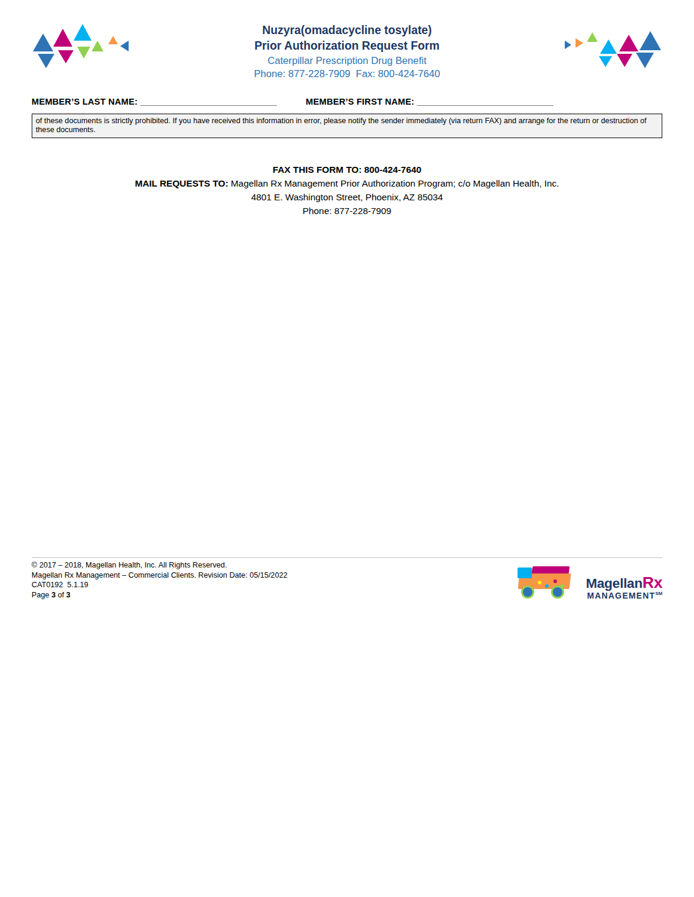Nuzyra(omadacycline tosylate)
Prior Authorization Request Form
Caterpillar Prescription Drug Benefit
Phone: 877-228-7909 Fax: 800-424-7640
MEMBER’S LAST NAME: ____________________________ MEMBER’S FIRST NAME: ____________________________
of these documents is strictly prohibited. If you have received this information in error, please notify the sender immediately (via return FAX) and arrange for the return or destruction of these documents.
FAX THIS FORM TO: 800-424-7640
MAIL REQUESTS TO: Magellan Rx Management Prior Authorization Program; c/o Magellan Health, Inc.
4801 E. Washington Street, Phoenix, AZ 85034
Phone: 877-228-7909
© 2017 – 2018, Magellan Health, Inc. All Rights Reserved.
Magellan Rx Management – Commercial Clients. Revision Date: 05/15/2022
CAT0192 5.1.19
Page 3 of 3
MagellanRx
MANAGEMENTSM